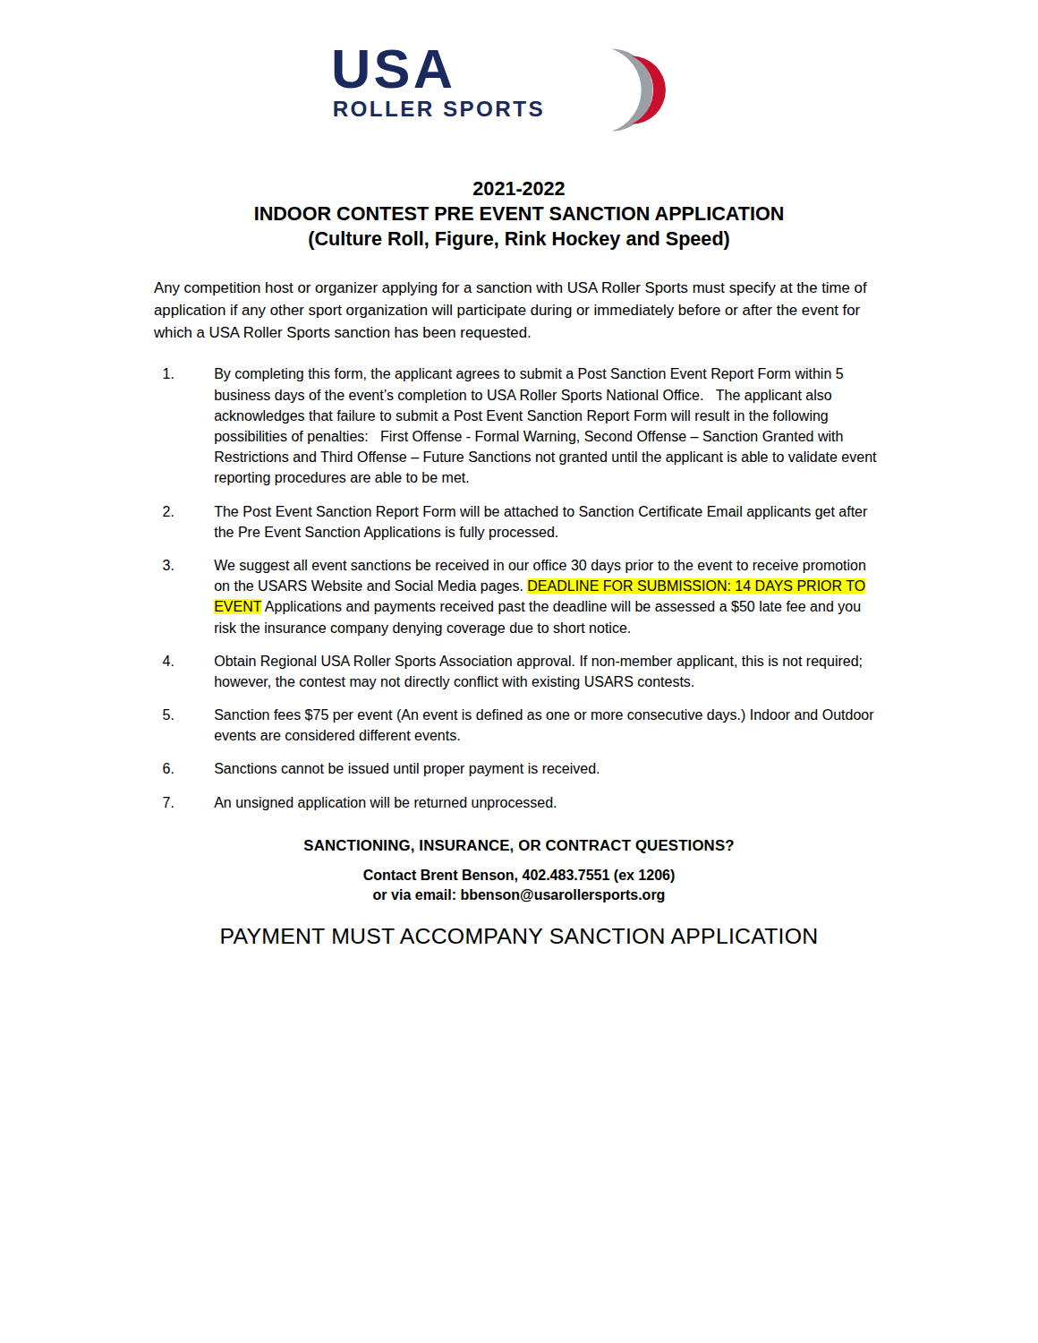USA ROLLER SPORTS
2021-2022 INDOOR CONTEST PRE EVENT SANCTION APPLICATION (Culture Roll, Figure, Rink Hockey and Speed)
Any competition host or organizer applying for a sanction with USA Roller Sports must specify at the time of application if any other sport organization will participate during or immediately before or after the event for which a USA Roller Sports sanction has been requested.
By completing this form, the applicant agrees to submit a Post Sanction Event Report Form within 5 business days of the event’s completion to USA Roller Sports National Office. The applicant also acknowledges that failure to submit a Post Event Sanction Report Form will result in the following possibilities of penalties: First Offense - Formal Warning, Second Offense – Sanction Granted with Restrictions and Third Offense – Future Sanctions not granted until the applicant is able to validate event reporting procedures are able to be met.
The Post Event Sanction Report Form will be attached to Sanction Certificate Email applicants get after the Pre Event Sanction Applications is fully processed.
We suggest all event sanctions be received in our office 30 days prior to the event to receive promotion on the USARS Website and Social Media pages. DEADLINE FOR SUBMISSION: 14 DAYS PRIOR TO EVENT Applications and payments received past the deadline will be assessed a $50 late fee and you risk the insurance company denying coverage due to short notice.
Obtain Regional USA Roller Sports Association approval. If non-member applicant, this is not required; however, the contest may not directly conflict with existing USARS contests.
Sanction fees $75 per event (An event is defined as one or more consecutive days.) Indoor and Outdoor events are considered different events.
Sanctions cannot be issued until proper payment is received.
An unsigned application will be returned unprocessed.
SANCTIONING, INSURANCE, OR CONTRACT QUESTIONS?
Contact Brent Benson, 402.483.7551 (ex 1206)
or via email: bbenson@usarollersports.org
PAYMENT MUST ACCOMPANY SANCTION APPLICATION